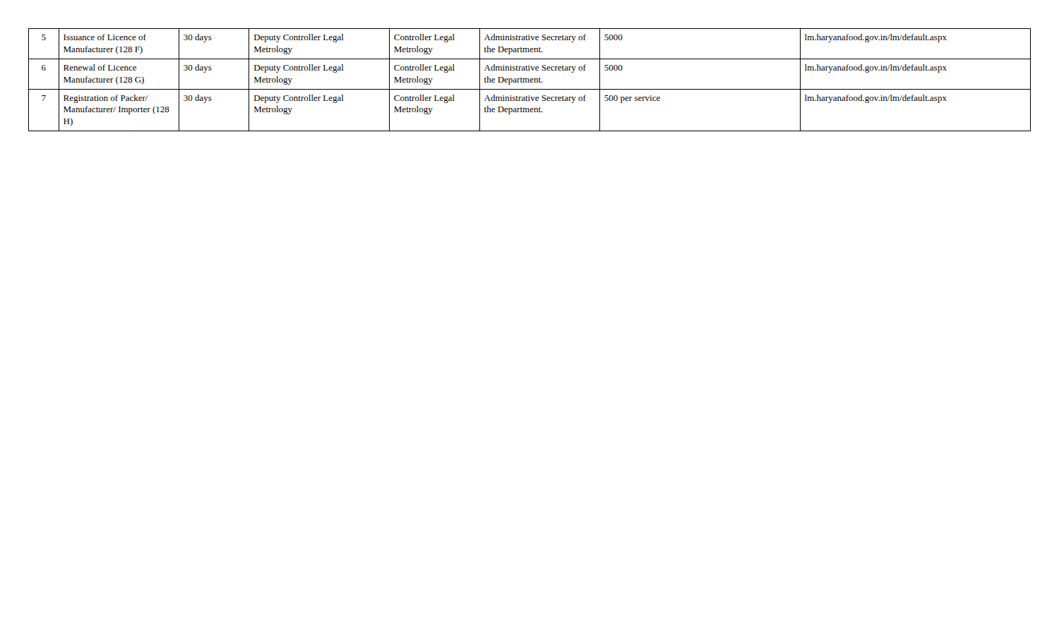| 5 | Issuance of Licence of Manufacturer (128 F) | 30 days | Deputy Controller Legal Metrology | Controller Legal Metrology | Administrative Secretary of the Department. | 5000 | lm.haryanafood.gov.in/lm/default.aspx |
| 6 | Renewal of Licence Manufacturer (128 G) | 30 days | Deputy Controller Legal Metrology | Controller Legal Metrology | Administrative Secretary of the Department. | 5000 | lm.haryanafood.gov.in/lm/default.aspx |
| 7 | Registration of Packer/ Manufacturer/ Importer (128 H) | 30 days | Deputy Controller Legal Metrology | Controller Legal Metrology | Administrative Secretary of the Department. | 500 per service | lm.haryanafood.gov.in/lm/default.aspx |